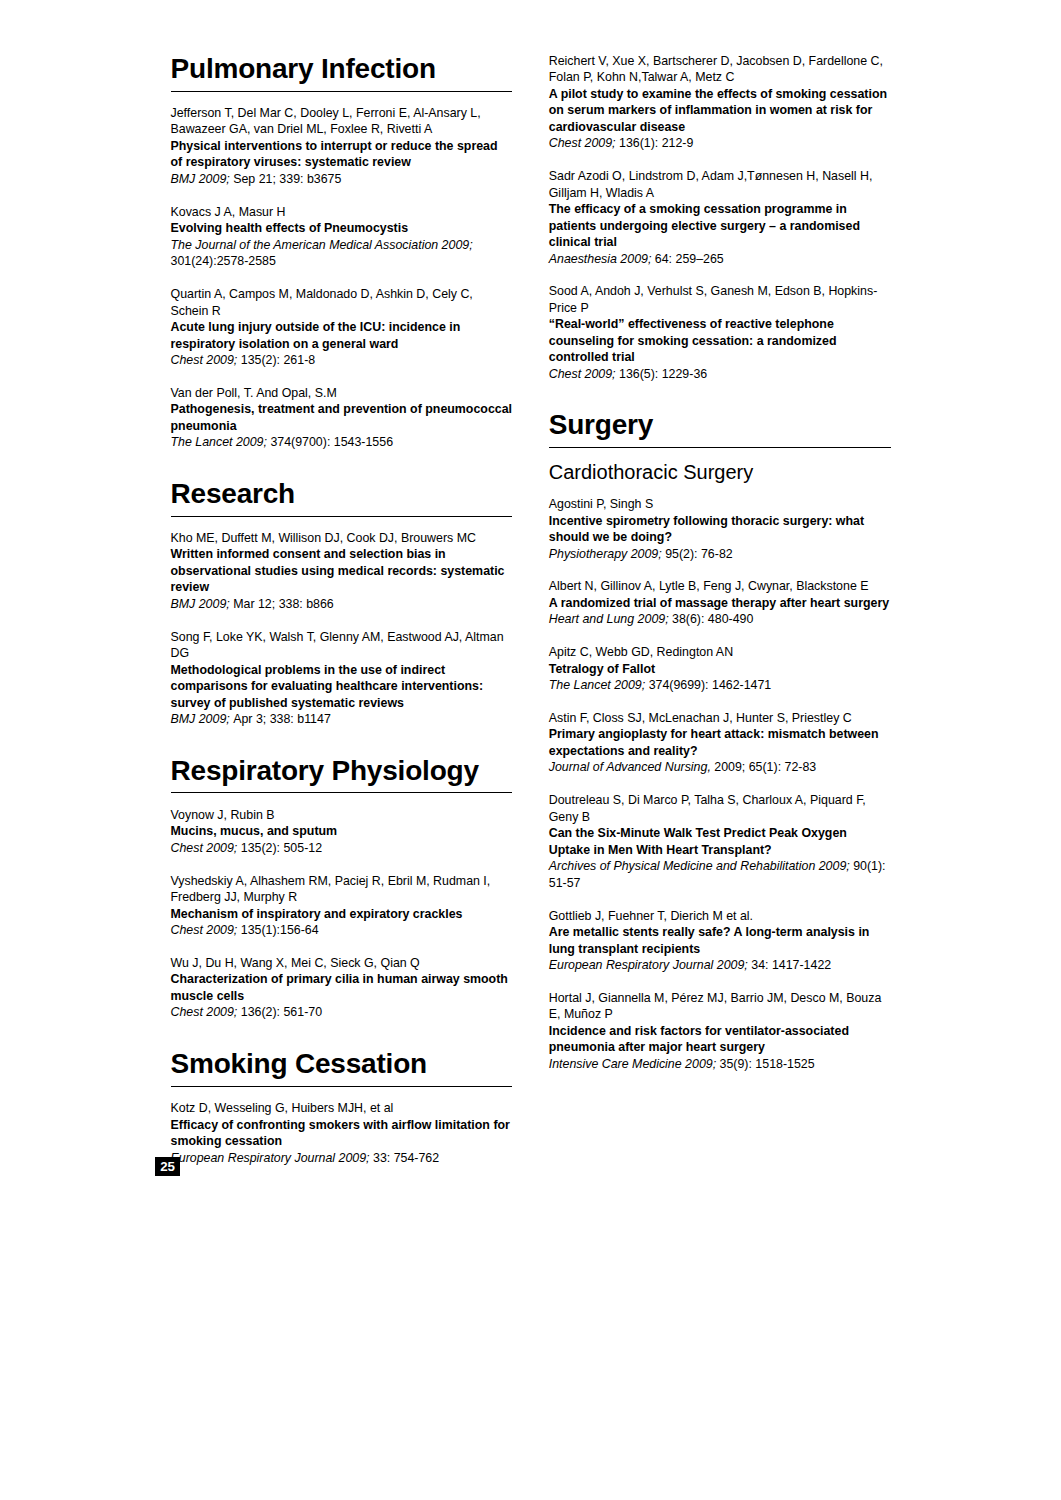Pulmonary Infection
Jefferson T, Del Mar C, Dooley L, Ferroni E, Al-Ansary L, Bawazeer GA, van Driel ML, Foxlee R, Rivetti A
Physical interventions to interrupt or reduce the spread of respiratory viruses: systematic review
BMJ 2009; Sep 21; 339: b3675
Kovacs J A, Masur H
Evolving health effects of Pneumocystis
The Journal of the American Medical Association 2009; 301(24):2578-2585
Quartin A, Campos M, Maldonado D, Ashkin D, Cely C, Schein R
Acute lung injury outside of the ICU: incidence in respiratory isolation on a general ward
Chest 2009; 135(2): 261-8
Van der Poll, T. And Opal, S.M
Pathogenesis, treatment and prevention of pneumococcal pneumonia
The Lancet 2009; 374(9700): 1543-1556
Research
Kho ME, Duffett M, Willison DJ, Cook DJ, Brouwers MC
Written informed consent and selection bias in observational studies using medical records: systematic review
BMJ 2009; Mar 12; 338: b866
Song F, Loke YK, Walsh T, Glenny AM, Eastwood AJ, Altman DG
Methodological problems in the use of indirect comparisons for evaluating healthcare interventions: survey of published systematic reviews
BMJ 2009; Apr 3; 338: b1147
Respiratory Physiology
Voynow J, Rubin B
Mucins, mucus, and sputum
Chest 2009; 135(2): 505-12
Vyshedskiy A, Alhashem RM, Paciej R, Ebril M, Rudman I, Fredberg JJ, Murphy R
Mechanism of inspiratory and expiratory crackles
Chest 2009; 135(1):156-64
Wu J, Du H, Wang X, Mei C, Sieck G, Qian Q
Characterization of primary cilia in human airway smooth muscle cells
Chest 2009; 136(2): 561-70
Smoking Cessation
Kotz D, Wesseling G, Huibers MJH, et al
Efficacy of confronting smokers with airflow limitation for smoking cessation
European Respiratory Journal 2009; 33: 754-762
Reichert V, Xue X, Bartscherer D, Jacobsen D, Fardellone C, Folan P, Kohn N,Talwar A, Metz C
A pilot study to examine the effects of smoking cessation on serum markers of inflammation in women at risk for cardiovascular disease
Chest 2009; 136(1): 212-9
Sadr Azodi O, Lindstrom D, Adam J,Tønnesen H, Nasell H, Gilljam H, Wladis A
The efficacy of a smoking cessation programme in patients undergoing elective surgery – a randomised clinical trial
Anaesthesia 2009; 64: 259–265
Sood A, Andoh J, Verhulst S, Ganesh M, Edson B, Hopkins-Price P
“Real-world” effectiveness of reactive telephone counseling for smoking cessation: a randomized controlled trial
Chest 2009; 136(5): 1229-36
Surgery
Cardiothoracic Surgery
Agostini P, Singh S
Incentive spirometry following thoracic surgery: what should we be doing?
Physiotherapy 2009; 95(2): 76-82
Albert N, Gillinov A, Lytle B, Feng J, Cwynar, Blackstone E
A randomized trial of massage therapy after heart surgery
Heart and Lung 2009; 38(6): 480-490
Apitz C, Webb GD, Redington AN
Tetralogy of Fallot
The Lancet 2009; 374(9699): 1462-1471
Astin F, Closs SJ, McLenachan J, Hunter S, Priestley C
Primary angioplasty for heart attack: mismatch between expectations and reality?
Journal of Advanced Nursing, 2009; 65(1): 72-83
Doutreleau S, Di Marco P, Talha S, Charloux A, Piquard F, Geny B
Can the Six-Minute Walk Test Predict Peak Oxygen Uptake in Men With Heart Transplant?
Archives of Physical Medicine and Rehabilitation 2009; 90(1): 51-57
Gottlieb J, Fuehner T, Dierich M et al.
Are metallic stents really safe? A long-term analysis in lung transplant recipients
European Respiratory Journal 2009; 34: 1417-1422
Hortal J, Giannella M, Pérez MJ, Barrio JM, Desco M, Bouza E, Muñoz P
Incidence and risk factors for ventilator-associated pneumonia after major heart surgery
Intensive Care Medicine 2009; 35(9): 1518-1525
25